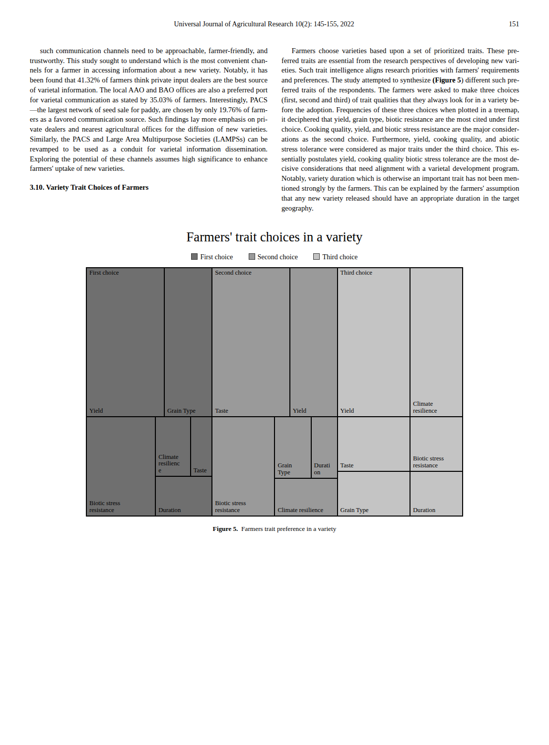Universal Journal of Agricultural Research 10(2): 145-155, 2022
151
such communication channels need to be approachable, farmer-friendly, and trustworthy. This study sought to understand which is the most convenient channels for a farmer in accessing information about a new variety. Notably, it has been found that 41.32% of farmers think private input dealers are the best source of varietal information. The local AAO and BAO offices are also a preferred port for varietal communication as stated by 35.03% of farmers. Interestingly, PACS—the largest network of seed sale for paddy, are chosen by only 19.76% of farmers as a favored communication source. Such findings lay more emphasis on private dealers and nearest agricultural offices for the diffusion of new varieties. Similarly, the PACS and Large Area Multipurpose Societies (LAMPSs) can be revamped to be used as a conduit for varietal information dissemination. Exploring the potential of these channels assumes high significance to enhance farmers' uptake of new varieties.
3.10. Variety Trait Choices of Farmers
Farmers choose varieties based upon a set of prioritized traits. These preferred traits are essential from the research perspectives of developing new varieties. Such trait intelligence aligns research priorities with farmers' requirements and preferences. The study attempted to synthesize (Figure 5) different such preferred traits of the respondents. The farmers were asked to make three choices (first, second and third) of trait qualities that they always look for in a variety before the adoption. Frequencies of these three choices when plotted in a treemap, it deciphered that yield, grain type, biotic resistance are the most cited under first choice. Cooking quality, yield, and biotic stress resistance are the major considerations as the second choice. Furthermore, yield, cooking quality, and abiotic stress tolerance were considered as major traits under the third choice. This essentially postulates yield, cooking quality biotic stress tolerance are the most decisive considerations that need alignment with a varietal development program. Notably, variety duration which is otherwise an important trait has not been mentioned strongly by the farmers. This can be explained by the farmers' assumption that any new variety released should have an appropriate duration in the target geography.
Farmers' trait choices in a variety
First choice Second choice Third choice
First choice Yield
Grain Type
Biotic stress
resistance
Climate
resilienc
e
Taste
Duration
Second choice Taste
Yield
Biotic stress
resistance
Grain
Type
Durati
on
Climate resilience
Third choice Yield
Climate
resilience
Taste
Grain Type
Biotic stress
resistance
Duration
Figure 5. Farmers trait preference in a variety